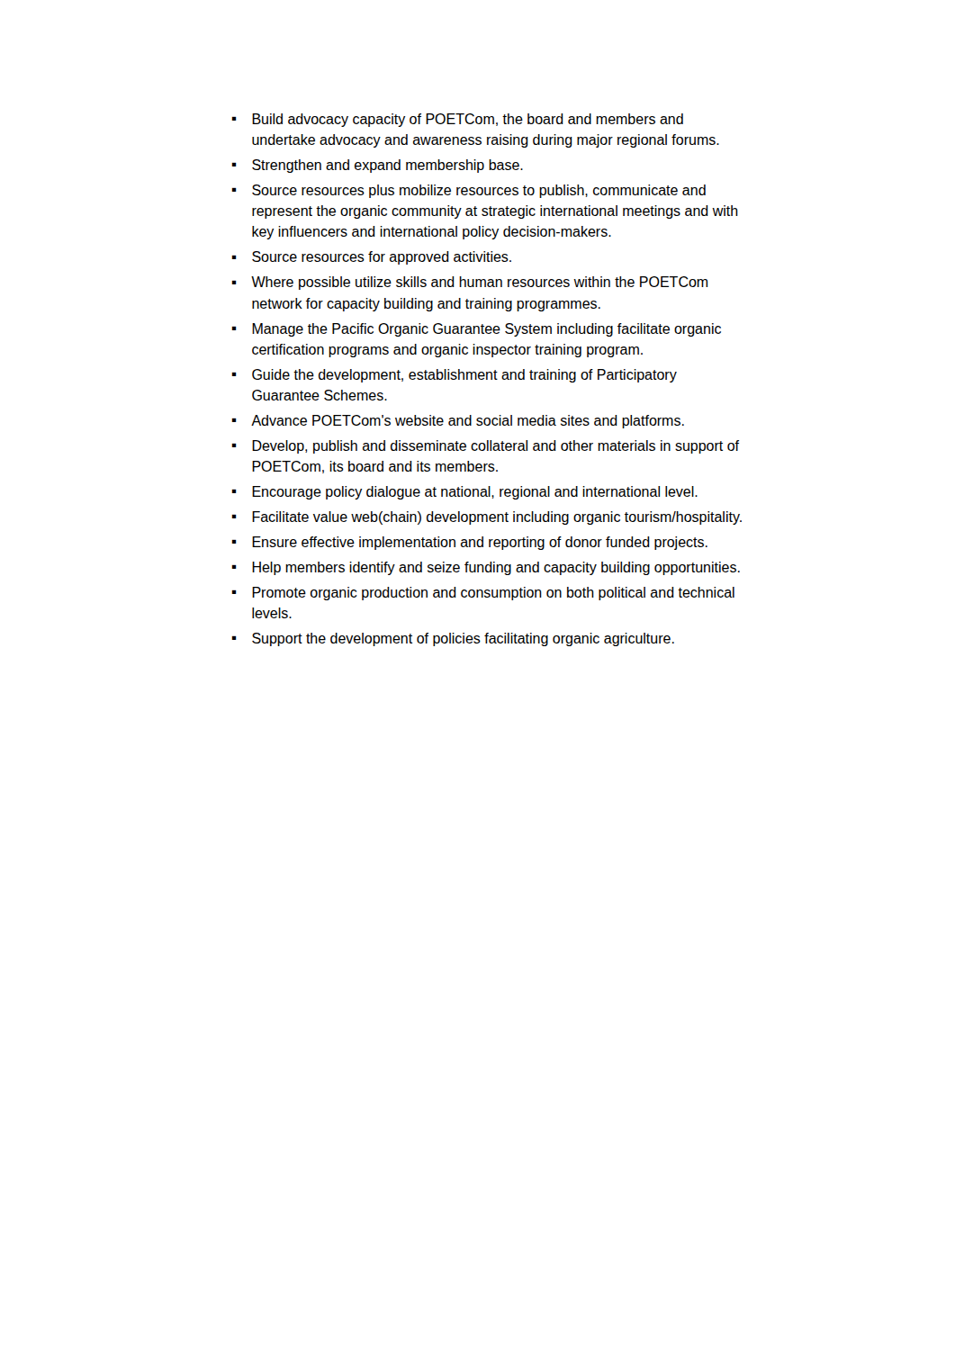Build advocacy capacity of POETCom, the board and members and undertake advocacy and awareness raising during major regional forums.
Strengthen and expand membership base.
Source resources plus mobilize resources to publish, communicate and represent the organic community at strategic international meetings and with key influencers and international policy decision-makers.
Source resources for approved activities.
Where possible utilize skills and human resources within the POETCom network for capacity building and training programmes.
Manage the Pacific Organic Guarantee System including facilitate organic certification programs and organic inspector training program.
Guide the development, establishment and training of Participatory Guarantee Schemes.
Advance POETCom's website and social media sites and platforms.
Develop, publish and disseminate collateral and other materials in support of POETCom, its board and its members.
Encourage policy dialogue at national, regional and international level.
Facilitate value web(chain) development including organic tourism/hospitality.
Ensure effective implementation and reporting of donor funded projects.
Help members identify and seize funding and capacity building opportunities.
Promote organic production and consumption on both political and technical levels.
Support the development of policies facilitating organic agriculture.